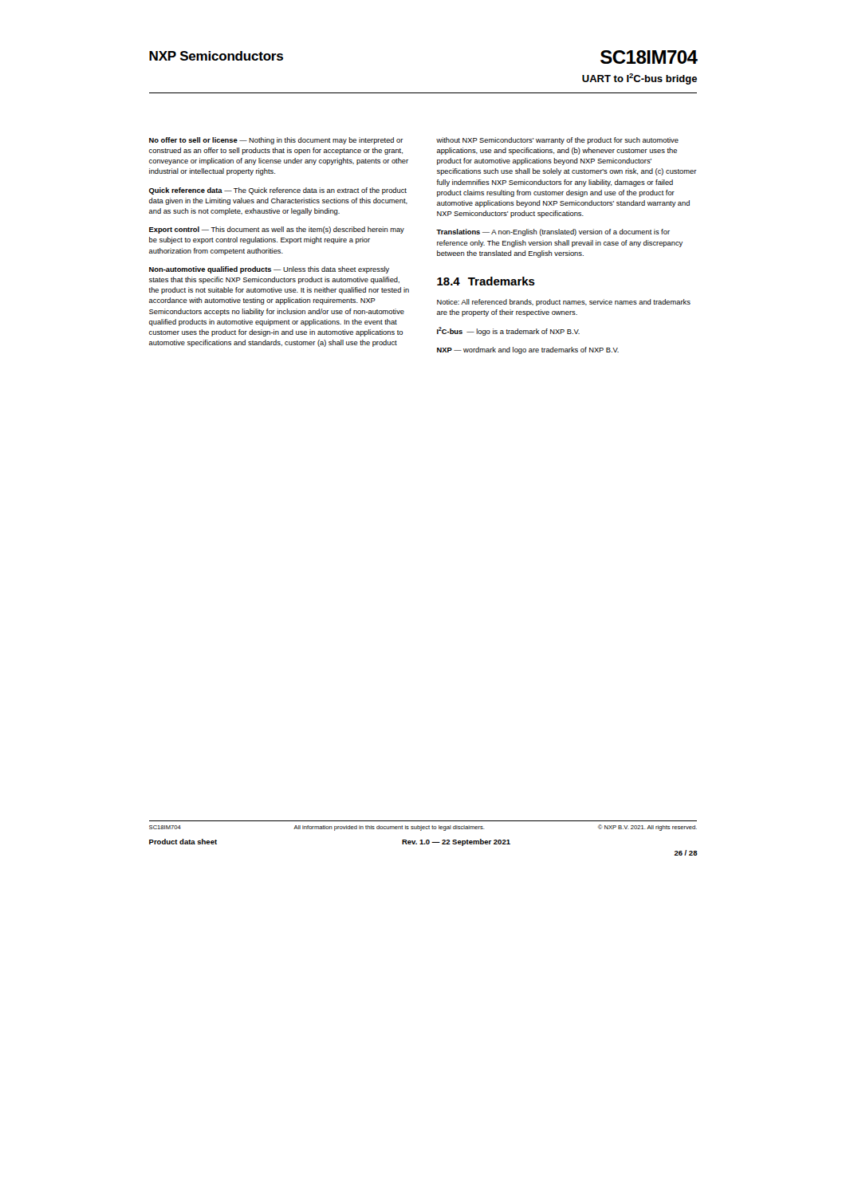NXP Semiconductors
SC18IM704
UART to I2C-bus bridge
No offer to sell or license — Nothing in this document may be interpreted or construed as an offer to sell products that is open for acceptance or the grant, conveyance or implication of any license under any copyrights, patents or other industrial or intellectual property rights.
Quick reference data — The Quick reference data is an extract of the product data given in the Limiting values and Characteristics sections of this document, and as such is not complete, exhaustive or legally binding.
Export control — This document as well as the item(s) described herein may be subject to export control regulations. Export might require a prior authorization from competent authorities.
Non-automotive qualified products — Unless this data sheet expressly states that this specific NXP Semiconductors product is automotive qualified, the product is not suitable for automotive use. It is neither qualified nor tested in accordance with automotive testing or application requirements. NXP Semiconductors accepts no liability for inclusion and/or use of non-automotive qualified products in automotive equipment or applications. In the event that customer uses the product for design-in and use in automotive applications to automotive specifications and standards, customer (a) shall use the product without NXP Semiconductors' warranty of the product for such automotive applications, use and specifications, and (b) whenever customer uses the product for automotive applications beyond NXP Semiconductors' specifications such use shall be solely at customer's own risk, and (c) customer fully indemnifies NXP Semiconductors for any liability, damages or failed product claims resulting from customer design and use of the product for automotive applications beyond NXP Semiconductors' standard warranty and NXP Semiconductors' product specifications.
Translations — A non-English (translated) version of a document is for reference only. The English version shall prevail in case of any discrepancy between the translated and English versions.
18.4 Trademarks
Notice: All referenced brands, product names, service names and trademarks are the property of their respective owners.
I2C-bus — logo is a trademark of NXP B.V.
NXP — wordmark and logo are trademarks of NXP B.V.
SC18IM704
All information provided in this document is subject to legal disclaimers.
© NXP B.V. 2021. All rights reserved.
Product data sheet
Rev. 1.0 — 22 September 2021
26 / 28